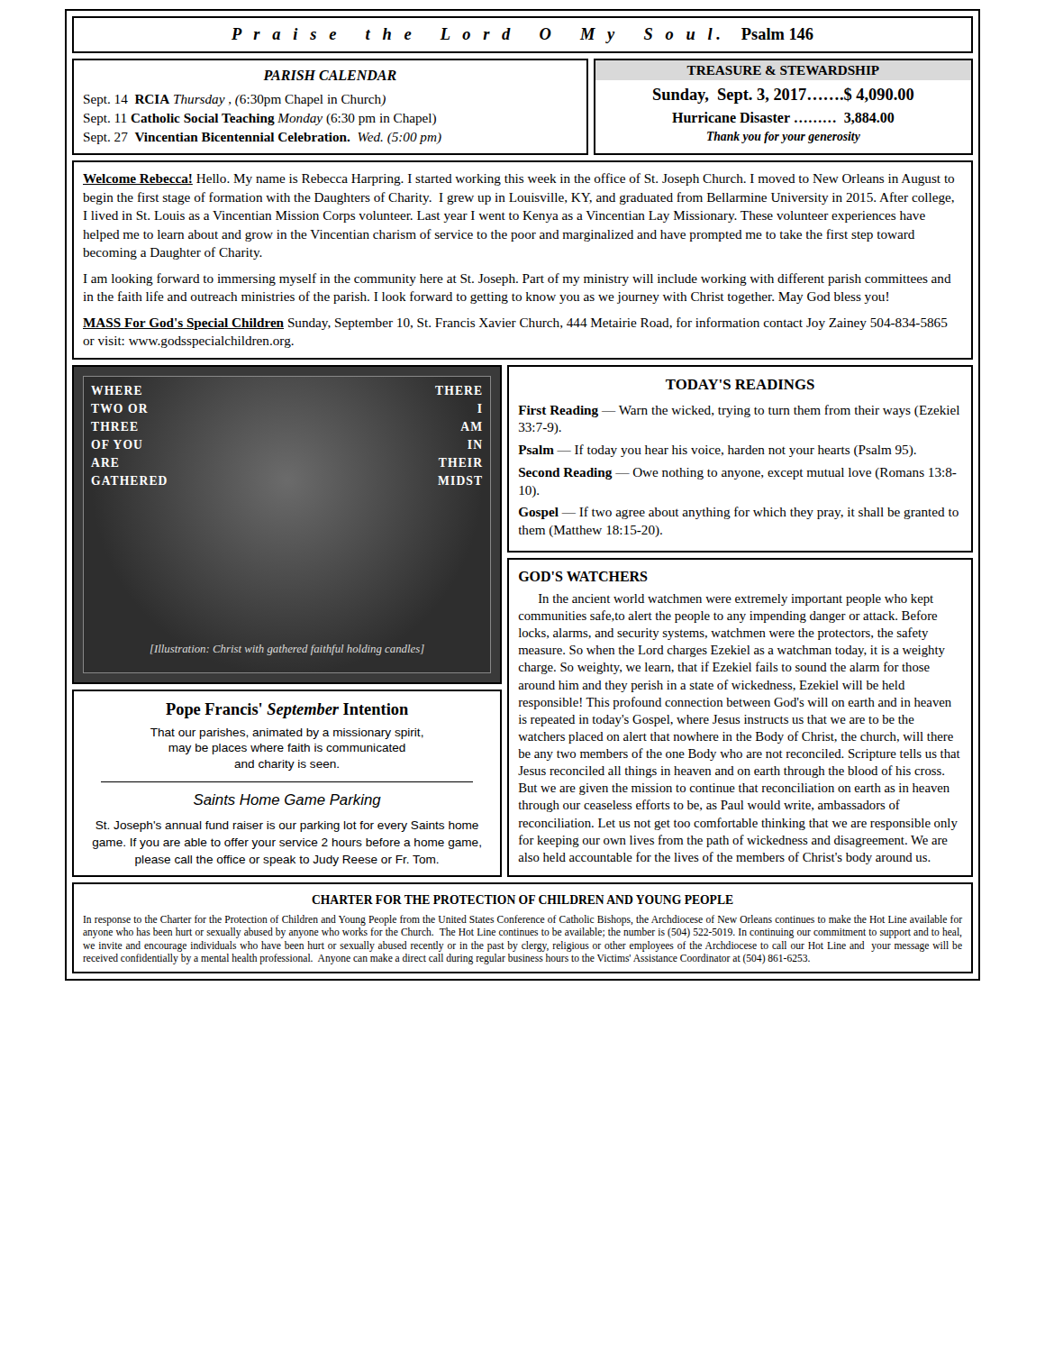P r a i s e t h e L o r d O M y S o u l. Psalm 146
PARISH CALENDAR
Sept. 14 RCIA Thursday , (6:30pm Chapel in Church)
Sept. 11 Catholic Social Teaching Monday (6:30 pm in Chapel)
Sept. 27 Vincentian Bicentennial Celebration. Wed. (5:00 pm)
TREASURE & STEWARDSHIP
Sunday, Sept. 3, 2017…….$ 4,090.00
Hurricane Disaster ……… 3,884.00
Thank you for your generosity
Welcome Rebecca! Hello. My name is Rebecca Harpring. I started working this week in the office of St. Joseph Church. I moved to New Orleans in August to begin the first stage of formation with the Daughters of Charity. I grew up in Louisville, KY, and graduated from Bellarmine University in 2015. After college, I lived in St. Louis as a Vincentian Mission Corps volunteer. Last year I went to Kenya as a Vincentian Lay Missionary. These volunteer experiences have helped me to learn about and grow in the Vincentian charism of service to the poor and marginalized and have prompted me to take the first step toward becoming a Daughter of Charity.
I am looking forward to immersing myself in the community here at St. Joseph. Part of my ministry will include working with different parish committees and in the faith life and outreach ministries of the parish. I look forward to getting to know you as we journey with Christ together. May God bless you!
MASS For God's Special Children Sunday, September 10, St. Francis Xavier Church, 444 Metairie Road, for information contact Joy Zainey 504-834-5865 or visit: www.godsspecialchildren.org.
Where two or three of you are gathered
There I am in their midst
[Illustration: Christ with gathered faithful holding candles]
Pope Francis' September Intention
That our parishes, animated by a missionary spirit,
may be places where faith is communicated
and charity is seen.
Saints Home Game Parking
St. Joseph's annual fund raiser is our parking lot for every Saints home game. If you are able to offer your service 2 hours before a home game, please call the office or speak to Judy Reese or Fr. Tom.
TODAY'S READINGS
First Reading — Warn the wicked, trying to turn them from their ways (Ezekiel 33:7-9).
Psalm — If today you hear his voice, harden not your hearts (Psalm 95).
Second Reading — Owe nothing to anyone, except mutual love (Romans 13:8-10).
Gospel — If two agree about anything for which they pray, it shall be granted to them (Matthew 18:15-20).
GOD'S WATCHERS
In the ancient world watchmen were extremely important people who kept communities safe,to alert the people to any impending danger or attack. Before locks, alarms, and security systems, watchmen were the protectors, the safety measure. So when the Lord charges Ezekiel as a watchman today, it is a weighty charge. So weighty, we learn, that if Ezekiel fails to sound the alarm for those around him and they perish in a state of wickedness, Ezekiel will be held responsible! This profound connection between God's will on earth and in heaven is repeated in today's Gospel, where Jesus instructs us that we are to be the watchers placed on alert that nowhere in the Body of Christ, the church, will there be any two members of the one Body who are not reconciled. Scripture tells us that Jesus reconciled all things in heaven and on earth through the blood of his cross. But we are given the mission to continue that reconciliation on earth as in heaven through our ceaseless efforts to be, as Paul would write, ambassadors of reconciliation. Let us not get too comfortable thinking that we are responsible only for keeping our own lives from the path of wickedness and disagreement. We are also held accountable for the lives of the members of Christ's body around us.
CHARTER FOR THE PROTECTION OF CHILDREN AND YOUNG PEOPLE
In response to the Charter for the Protection of Children and Young People from the United States Conference of Catholic Bishops, the Archdiocese of New Orleans continues to make the Hot Line available for anyone who has been hurt or sexually abused by anyone who works for the Church. The Hot Line continues to be available; the number is (504) 522-5019. In continuing our commitment to support and to heal, we invite and encourage individuals who have been hurt or sexually abused recently or in the past by clergy, religious or other employees of the Archdiocese to call our Hot Line and your message will be received confidentially by a mental health professional. Anyone can make a direct call during regular business hours to the Victims' Assistance Coordinator at (504) 861-6253.